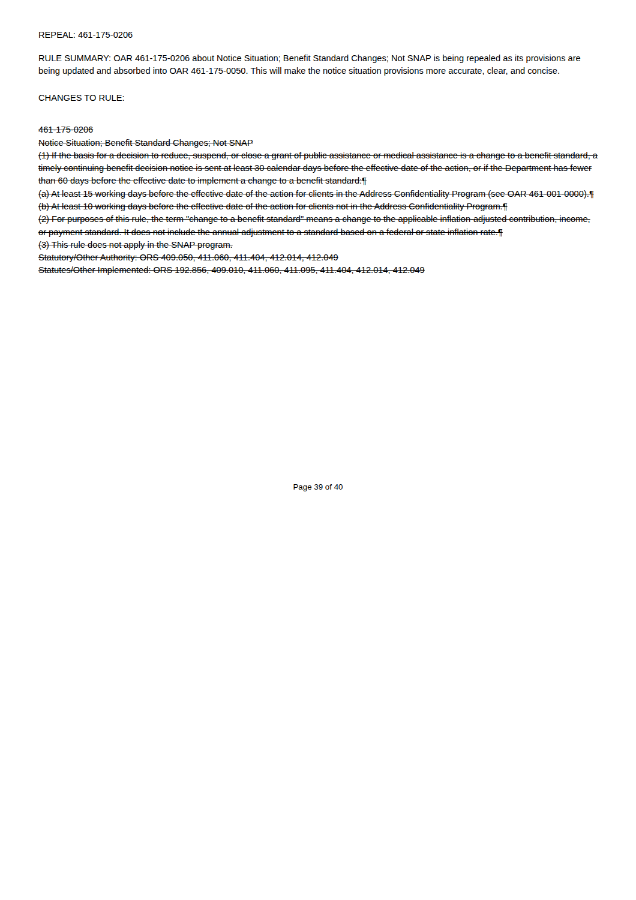REPEAL: 461-175-0206
RULE SUMMARY: OAR 461-175-0206 about Notice Situation; Benefit Standard Changes; Not SNAP is being repealed as its provisions are being updated and absorbed into OAR 461-175-0050. This will make the notice situation provisions more accurate, clear, and concise.
CHANGES TO RULE:
461-175-0206
Notice Situation; Benefit Standard Changes; Not SNAP
(1) If the basis for a decision to reduce, suspend, or close a grant of public assistance or medical assistance is a change to a benefit standard, a timely continuing benefit decision notice is sent at least 30 calendar days before the effective date of the action, or if the Department has fewer than 60 days before the effective date to implement a change to a benefit standard:¶
(a) At least 15 working days before the effective date of the action for clients in the Address Confidentiality Program (see OAR 461-001-0000).¶
(b) At least 10 working days before the effective date of the action for clients not in the Address Confidentiality Program.¶
(2) For purposes of this rule, the term "change to a benefit standard" means a change to the applicable inflation-adjusted contribution, income, or payment standard. It does not include the annual adjustment to a standard based on a federal or state inflation rate.¶
(3) This rule does not apply in the SNAP program.
Statutory/Other Authority: ORS 409.050, 411.060, 411.404, 412.014, 412.049
Statutes/Other Implemented: ORS 192.856, 409.010, 411.060, 411.095, 411.404, 412.014, 412.049
Page 39 of 40